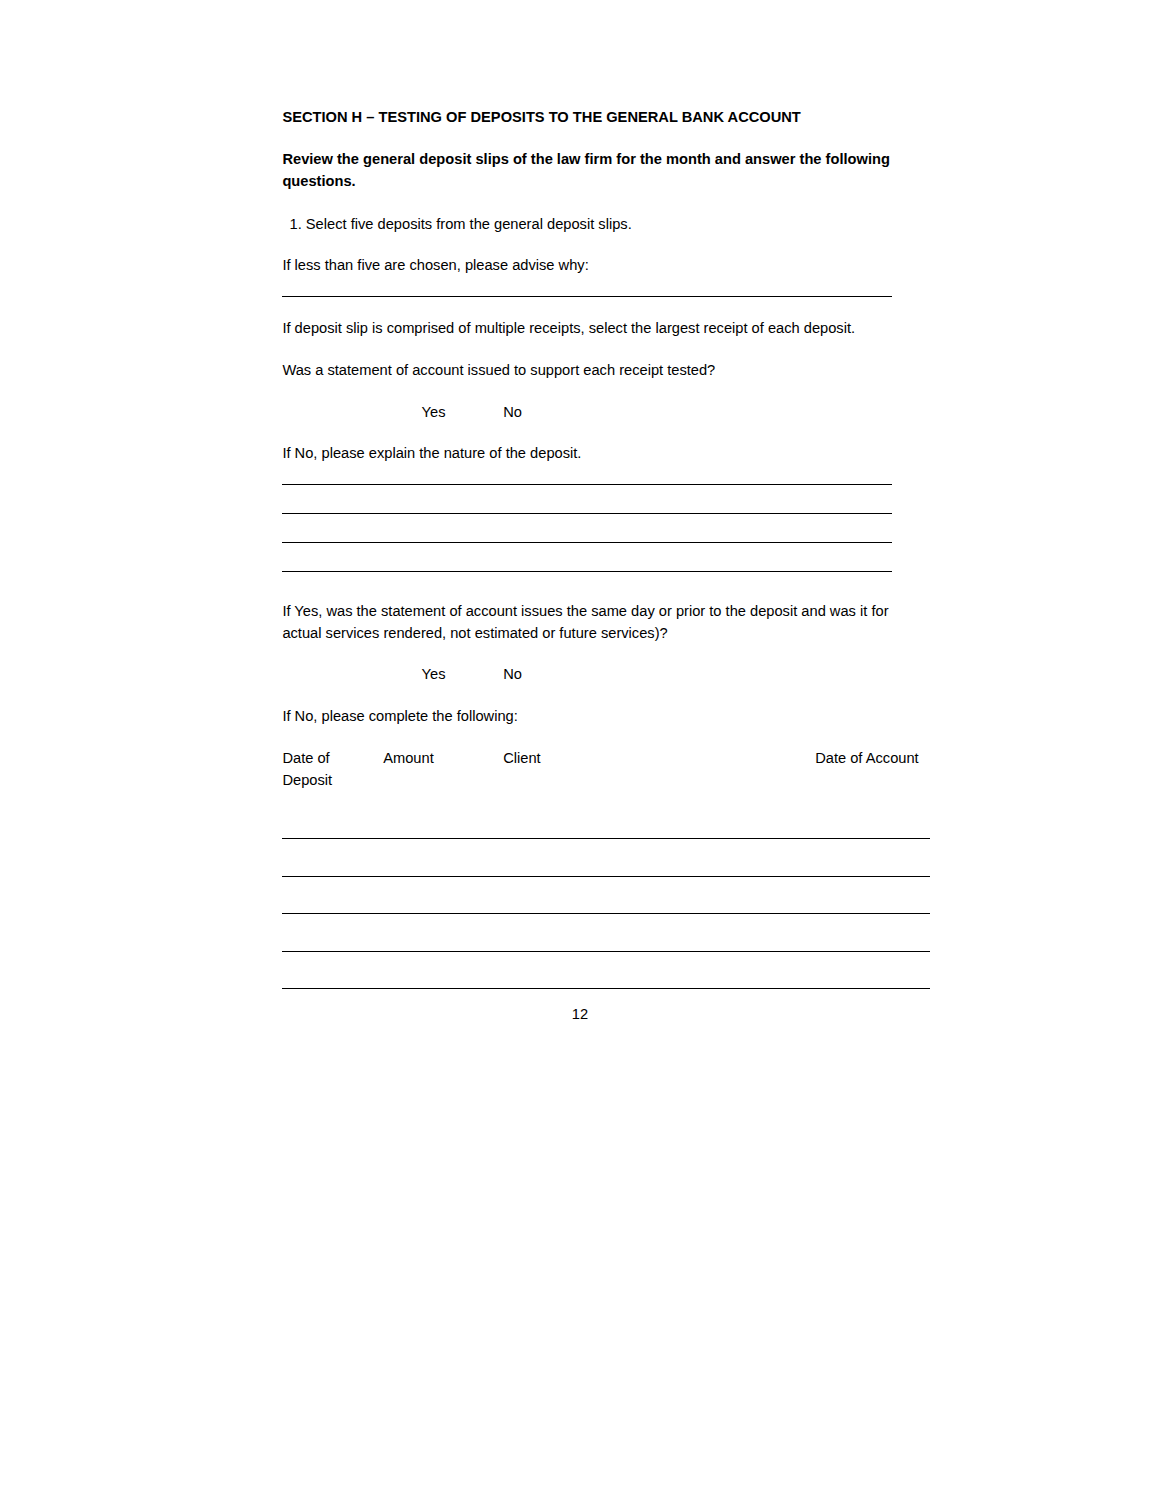SECTION H – TESTING OF DEPOSITS TO THE GENERAL BANK ACCOUNT
Review the general deposit slips of the law firm for the month and answer the following questions.
Select five deposits from the general deposit slips.
If less than five are chosen, please advise why:
If deposit slip is comprised of multiple receipts, select the largest receipt of each deposit.
Was a statement of account issued to support each receipt tested?
Yes No
If No, please explain the nature of the deposit.
If Yes, was the statement of account issues the same day or prior to the deposit and was it for actual services rendered, not estimated or future services)?
Yes No
If No, please complete the following:
| Date of Deposit | Amount | Client | Date of Account |
| --- | --- | --- | --- |
12